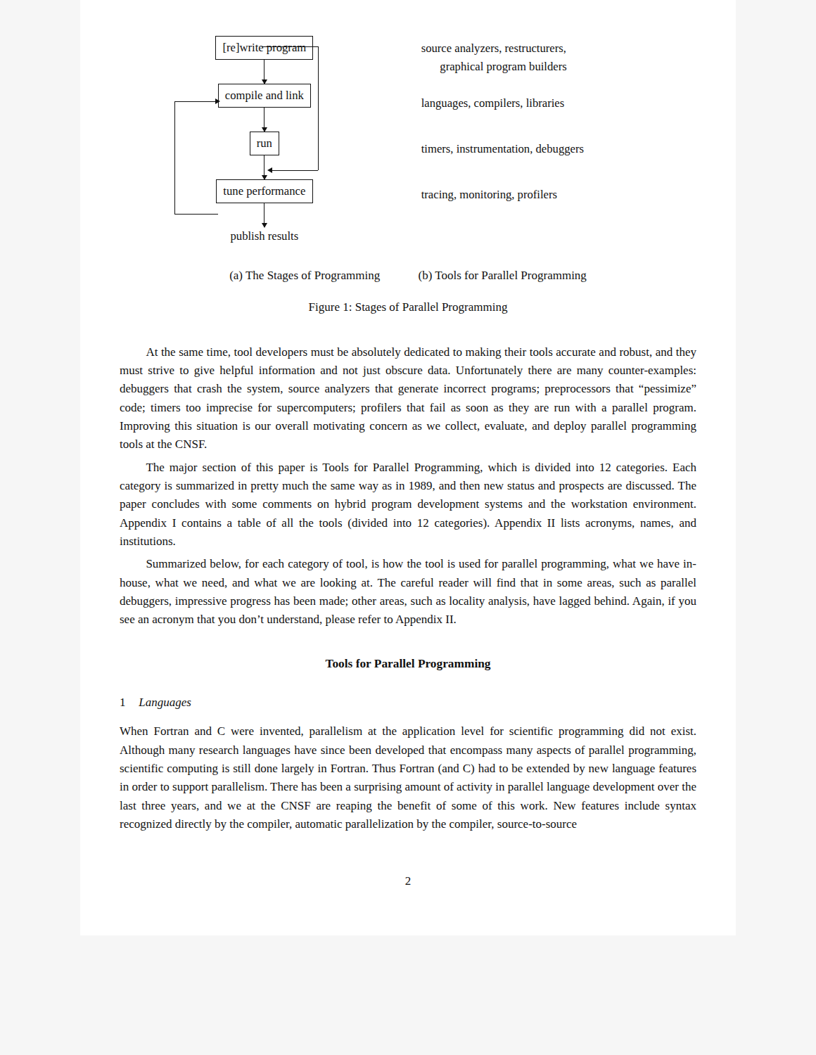[re]write program
compile and link
run
tune performance
publish results
source analyzers, restructurers,graphical program builders
languages, compilers, libraries
timers, instrumentation, debuggers
tracing, monitoring, profilers
(a) The Stages of Programming (b) Tools for Parallel Programming
Figure 1: Stages of Parallel Programming
At the same time, tool developers must be absolutely dedicated to making their tools accurate and robust, and they must strive to give helpful information and not just obscure data. Unfortunately there are many counter-examples: debuggers that crash the system, source analyzers that generate incorrect programs; preprocessors that “pessimize” code; timers too imprecise for supercomputers; profilers that fail as soon as they are run with a parallel program. Improving this situation is our overall motivating concern as we collect, evaluate, and deploy parallel programming tools at the CNSF.
The major section of this paper is Tools for Parallel Programming, which is divided into 12 categories. Each category is summarized in pretty much the same way as in 1989, and then new status and prospects are discussed. The paper concludes with some comments on hybrid program development systems and the workstation environment. Appendix I contains a table of all the tools (divided into 12 categories). Appendix II lists acronyms, names, and institutions.
Summarized below, for each category of tool, is how the tool is used for parallel programming, what we have in-house, what we need, and what we are looking at. The careful reader will find that in some areas, such as parallel debuggers, impressive progress has been made; other areas, such as locality analysis, have lagged behind. Again, if you see an acronym that you don’t understand, please refer to Appendix II.
Tools for Parallel Programming
1 Languages
When Fortran and C were invented, parallelism at the application level for scientific programming did not exist. Although many research languages have since been developed that encompass many aspects of parallel programming, scientific computing is still done largely in Fortran. Thus Fortran (and C) had to be extended by new language features in order to support parallelism. There has been a surprising amount of activity in parallel language development over the last three years, and we at the CNSF are reaping the benefit of some of this work. New features include syntax recognized directly by the compiler, automatic parallelization by the compiler, source-to-source
2